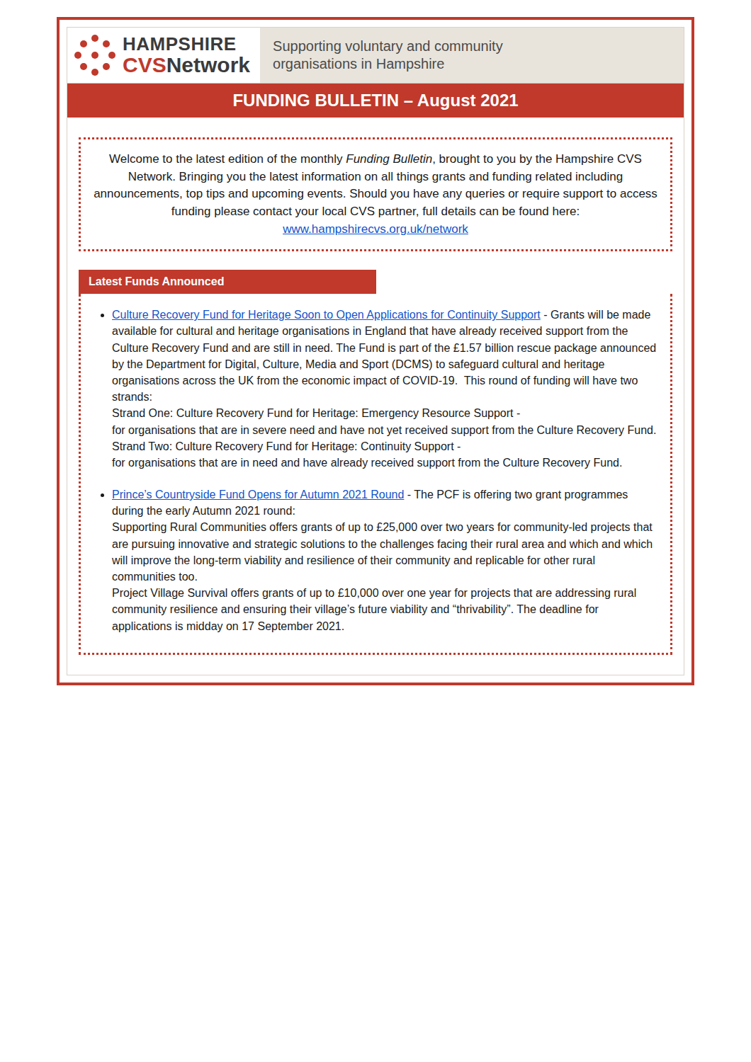HAMPSHIRE CVSNetwork
Supporting voluntary and community
organisations in Hampshire
FUNDING BULLETIN – August 2021
Welcome to the latest edition of the monthly Funding Bulletin, brought to you by the Hampshire CVS Network. Bringing you the latest information on all things grants and funding related including announcements, top tips and upcoming events. Should you have any queries or require support to access funding please contact your local CVS partner, full details can be found here: www.hampshirecvs.org.uk/network
Latest Funds Announced
Culture Recovery Fund for Heritage Soon to Open Applications for Continuity Support - Grants will be made available for cultural and heritage organisations in England that have already received support from the Culture Recovery Fund and are still in need. The Fund is part of the £1.57 billion rescue package announced by the Department for Digital, Culture, Media and Sport (DCMS) to safeguard cultural and heritage organisations across the UK from the economic impact of COVID-19. This round of funding will have two strands:
Strand One: Culture Recovery Fund for Heritage: Emergency Resource Support -
for organisations that are in severe need and have not yet received support from the Culture Recovery Fund.
Strand Two: Culture Recovery Fund for Heritage: Continuity Support -
for organisations that are in need and have already received support from the Culture Recovery Fund.
Prince’s Countryside Fund Opens for Autumn 2021 Round - The PCF is offering two grant programmes during the early Autumn 2021 round:
Supporting Rural Communities offers grants of up to £25,000 over two years for community-led projects that are pursuing innovative and strategic solutions to the challenges facing their rural area and which and which will improve the long-term viability and resilience of their community and replicable for other rural communities too.
Project Village Survival offers grants of up to £10,000 over one year for projects that are addressing rural community resilience and ensuring their village’s future viability and “thrivability”. The deadline for applications is midday on 17 September 2021.